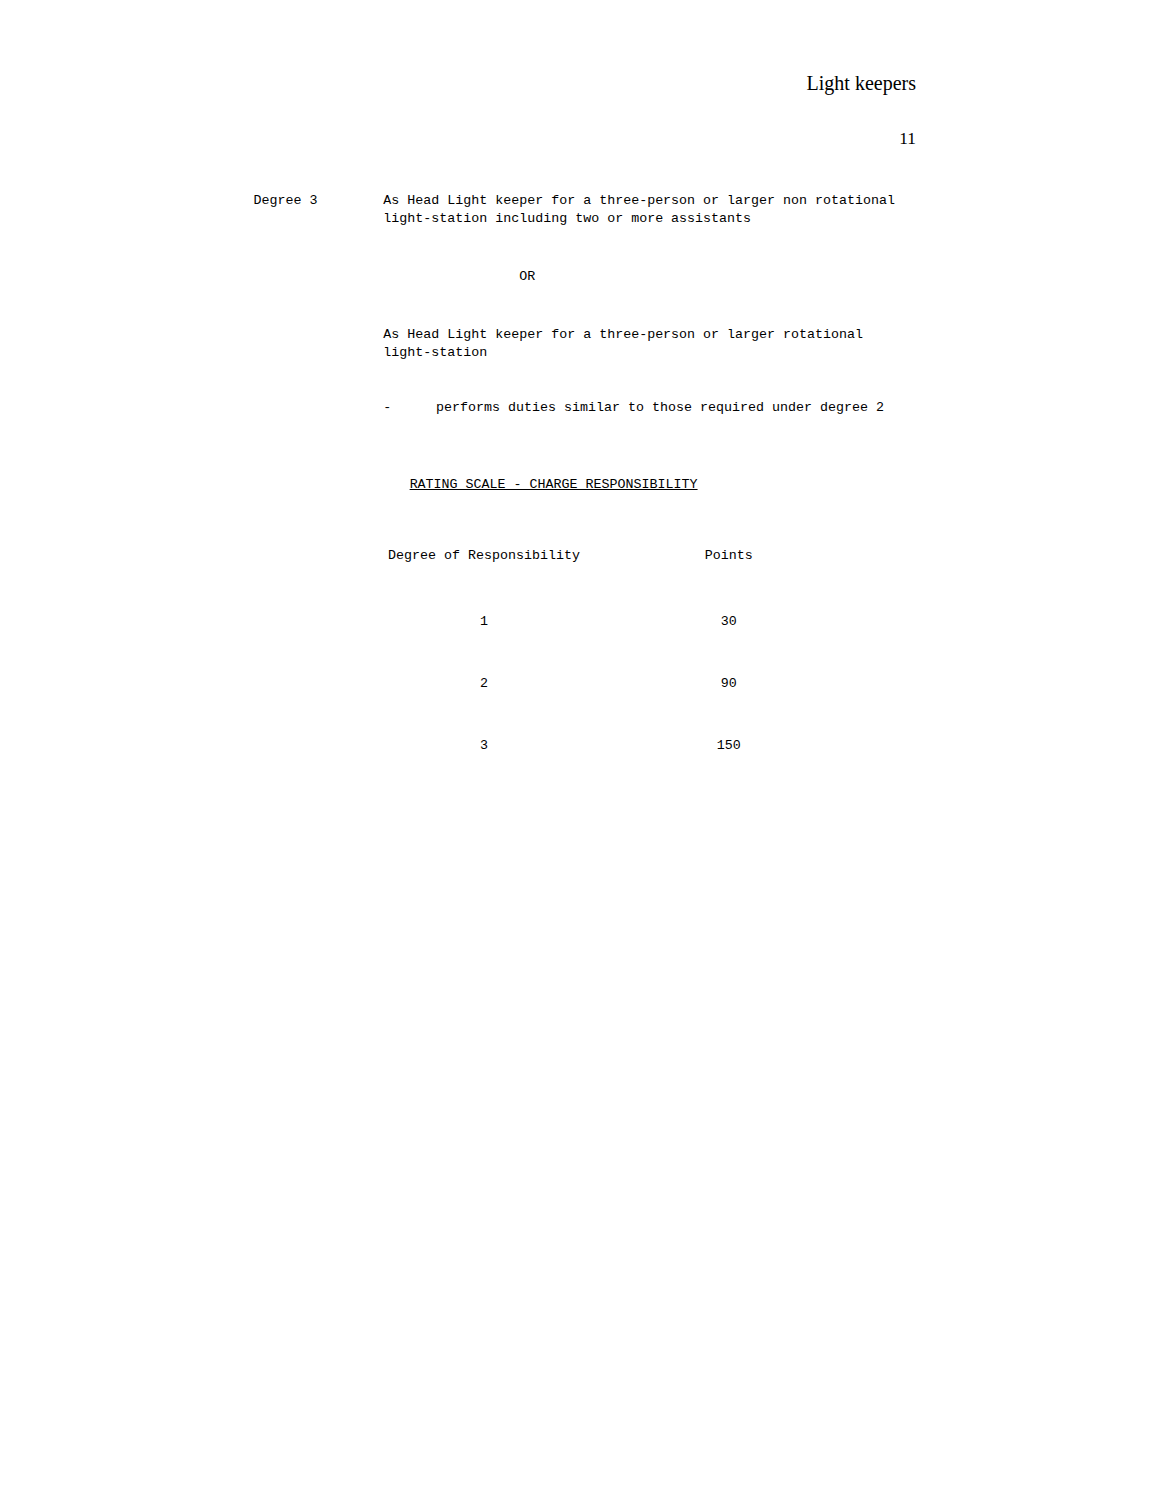Light keepers
11
Degree 3
As Head Light keeper for a three-person or larger non rotational light-station including two or more assistants
OR
As Head Light keeper for a three-person or larger rotational light-station
-
performs duties similar to those required under degree 2
RATING SCALE - CHARGE RESPONSIBILITY
| Degree of Responsibility | Points |
| 1 | 30 |
| 2 | 90 |
| 3 | 150 |